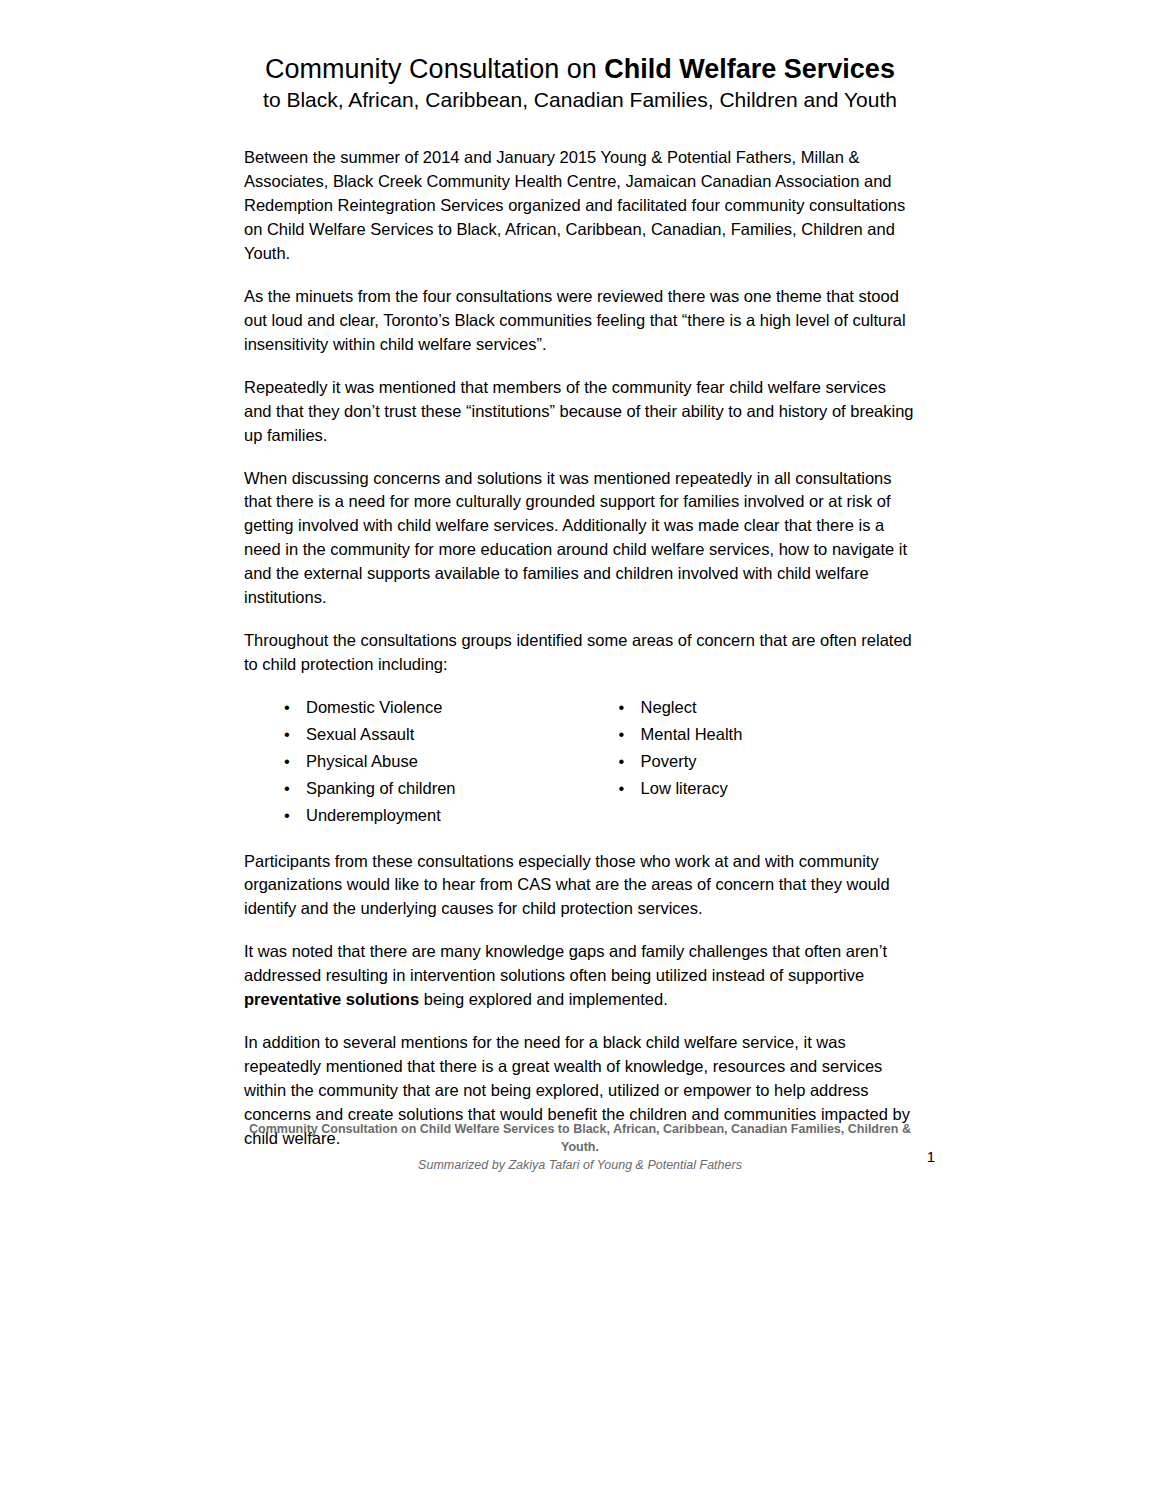Community Consultation on Child Welfare Services to Black, African, Caribbean, Canadian Families, Children and Youth
Between the summer of 2014 and January 2015 Young & Potential Fathers, Millan & Associates, Black Creek Community Health Centre, Jamaican Canadian Association and Redemption Reintegration Services organized and facilitated four community consultations on Child Welfare Services to Black, African, Caribbean, Canadian, Families, Children and Youth.
As the minuets from the four consultations were reviewed there was one theme that stood out loud and clear, Toronto’s Black communities feeling that “there is a high level of cultural insensitivity within child welfare services”.
Repeatedly it was mentioned that members of the community fear child welfare services and that they don’t trust these “institutions” because of their ability to and history of breaking up families.
When discussing concerns and solutions it was mentioned repeatedly in all consultations that there is a need for more culturally grounded support for families involved or at risk of getting involved with child welfare services. Additionally it was made clear that there is a need in the community for more education around child welfare services, how to navigate it and the external supports available to families and children involved with child welfare institutions.
Throughout the consultations groups identified some areas of concern that are often related to child protection including:
Domestic Violence
Sexual Assault
Physical Abuse
Spanking of children
Underemployment
Neglect
Mental Health
Poverty
Low literacy
Participants from these consultations especially those who work at and with community organizations would like to hear from CAS what are the areas of concern that they would identify and the underlying causes for child protection services.
It was noted that there are many knowledge gaps and family challenges that often aren’t addressed resulting in intervention solutions often being utilized instead of supportive preventative solutions being explored and implemented.
In addition to several mentions for the need for a black child welfare service, it was repeatedly mentioned that there is a great wealth of knowledge, resources and services within the community that are not being explored, utilized or empower to help address concerns and create solutions that would benefit the children and communities impacted by child welfare.
Community Consultation on Child Welfare Services to Black, African, Caribbean, Canadian Families, Children & Youth.
Summarized by Zakiya Tafari of Young & Potential Fathers
1